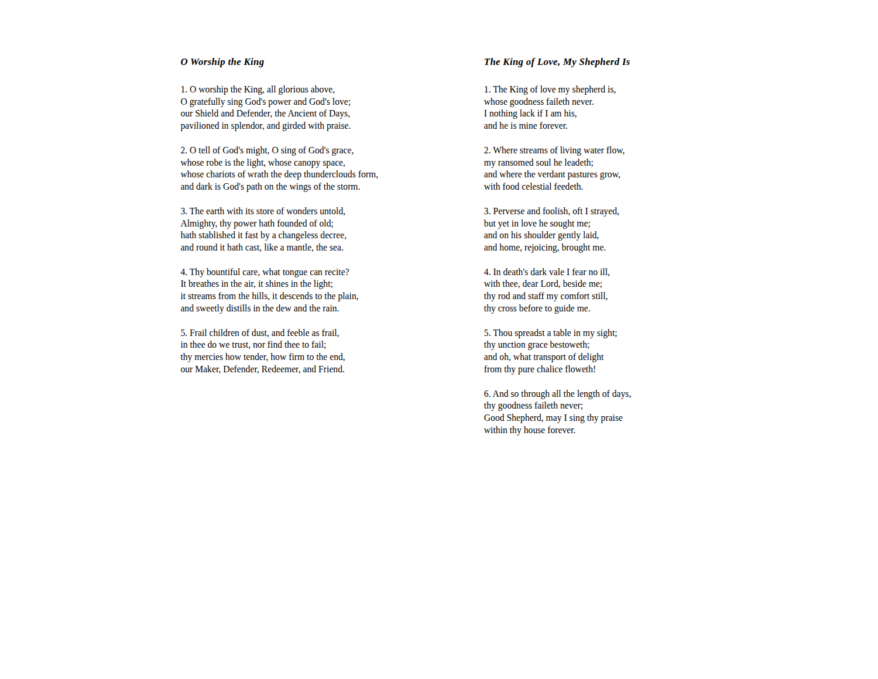O Worship the King
1. O worship the King, all glorious above,
O gratefully sing God's power and God's love;
our Shield and Defender, the Ancient of Days,
pavilioned in splendor, and girded with praise.
2. O tell of God's might, O sing of God's grace,
whose robe is the light, whose canopy space,
whose chariots of wrath the deep thunderclouds form,
and dark is God's path on the wings of the storm.
3. The earth with its store of wonders untold,
Almighty, thy power hath founded of old;
hath stablished it fast by a changeless decree,
and round it hath cast, like a mantle, the sea.
4. Thy bountiful care, what tongue can recite?
It breathes in the air, it shines in the light;
it streams from the hills, it descends to the plain,
and sweetly distills in the dew and the rain.
5. Frail children of dust, and feeble as frail,
in thee do we trust, nor find thee to fail;
thy mercies how tender, how firm to the end,
our Maker, Defender, Redeemer, and Friend.
The King of Love, My Shepherd Is
1. The King of love my shepherd is,
whose goodness faileth never.
I nothing lack if I am his,
and he is mine forever.
2. Where streams of living water flow,
my ransomed soul he leadeth;
and where the verdant pastures grow,
with food celestial feedeth.
3. Perverse and foolish, oft I strayed,
but yet in love he sought me;
and on his shoulder gently laid,
and home, rejoicing, brought me.
4. In death's dark vale I fear no ill,
with thee, dear Lord, beside me;
thy rod and staff my comfort still,
thy cross before to guide me.
5. Thou spreadst a table in my sight;
thy unction grace bestoweth;
and oh, what transport of delight
from thy pure chalice floweth!
6. And so through all the length of days,
thy goodness faileth never;
Good Shepherd, may I sing thy praise
within thy house forever.